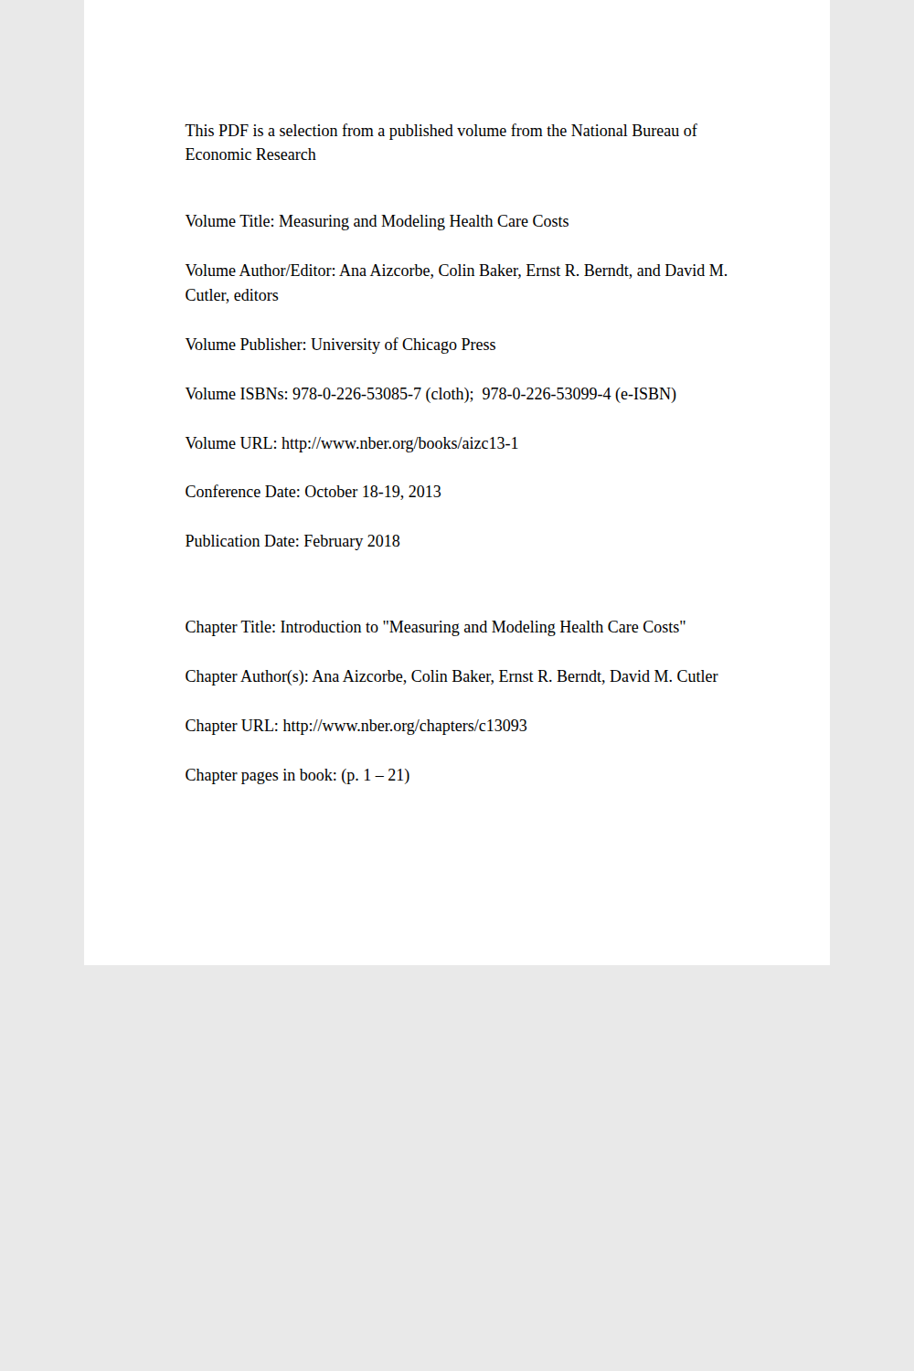This PDF is a selection from a published volume from the National Bureau of Economic Research
Volume Title: Measuring and Modeling Health Care Costs
Volume Author/Editor: Ana Aizcorbe, Colin Baker, Ernst R. Berndt, and David M. Cutler, editors
Volume Publisher: University of Chicago Press
Volume ISBNs: 978-0-226-53085-7 (cloth); 978-0-226-53099-4 (e-ISBN)
Volume URL: http://www.nber.org/books/aizc13-1
Conference Date: October 18-19, 2013
Publication Date: February 2018
Chapter Title: Introduction to "Measuring and Modeling Health Care Costs"
Chapter Author(s): Ana Aizcorbe, Colin Baker, Ernst R. Berndt, David M. Cutler
Chapter URL: http://www.nber.org/chapters/c13093
Chapter pages in book: (p. 1 – 21)